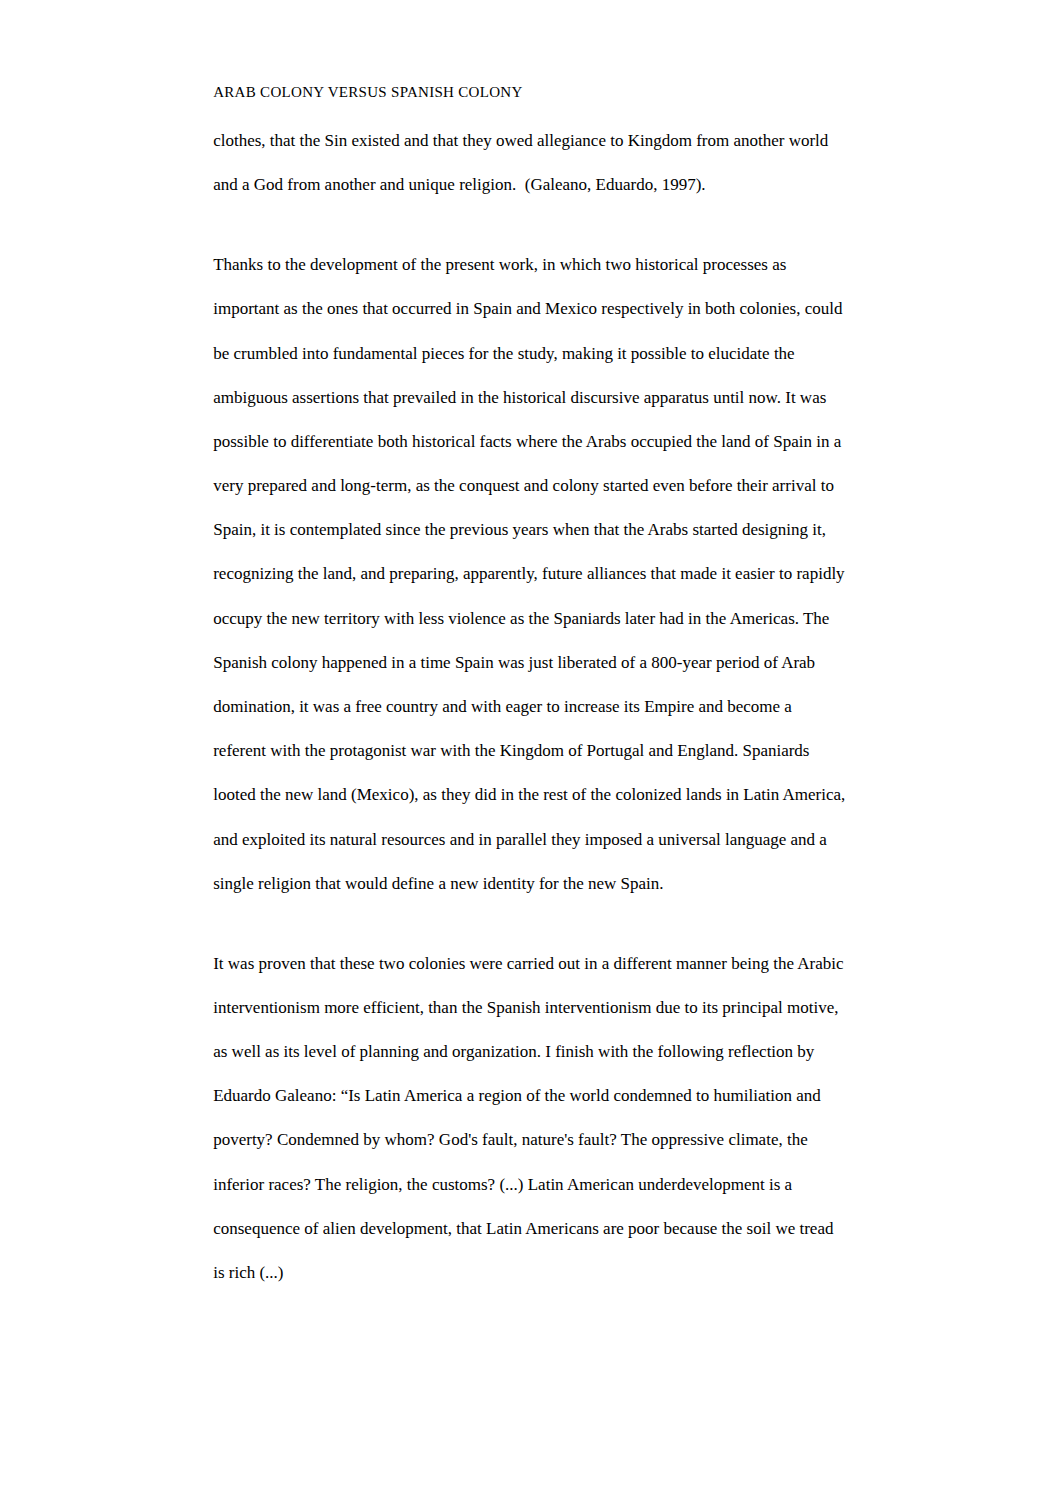Arab Colony Versus Spanish Colony
clothes, that the Sin existed and that they owed allegiance to Kingdom from another world and a God from another and unique religion. (Galeano, Eduardo, 1997).
Thanks to the development of the present work, in which two historical processes as important as the ones that occurred in Spain and Mexico respectively in both colonies, could be crumbled into fundamental pieces for the study, making it possible to elucidate the ambiguous assertions that prevailed in the historical discursive apparatus until now. It was possible to differentiate both historical facts where the Arabs occupied the land of Spain in a very prepared and long-term, as the conquest and colony started even before their arrival to Spain, it is contemplated since the previous years when that the Arabs started designing it, recognizing the land, and preparing, apparently, future alliances that made it easier to rapidly occupy the new territory with less violence as the Spaniards later had in the Americas. The Spanish colony happened in a time Spain was just liberated of a 800-year period of Arab domination, it was a free country and with eager to increase its Empire and become a referent with the protagonist war with the Kingdom of Portugal and England. Spaniards looted the new land (Mexico), as they did in the rest of the colonized lands in Latin America, and exploited its natural resources and in parallel they imposed a universal language and a single religion that would define a new identity for the new Spain.
It was proven that these two colonies were carried out in a different manner being the Arabic interventionism more efficient, than the Spanish interventionism due to its principal motive, as well as its level of planning and organization. I finish with the following reflection by Eduardo Galeano: “Is Latin America a region of the world condemned to humiliation and poverty? Condemned by whom? God's fault, nature's fault? The oppressive climate, the inferior races? The religion, the customs? (...) Latin American underdevelopment is a consequence of alien development, that Latin Americans are poor because the soil we tread is rich (...)